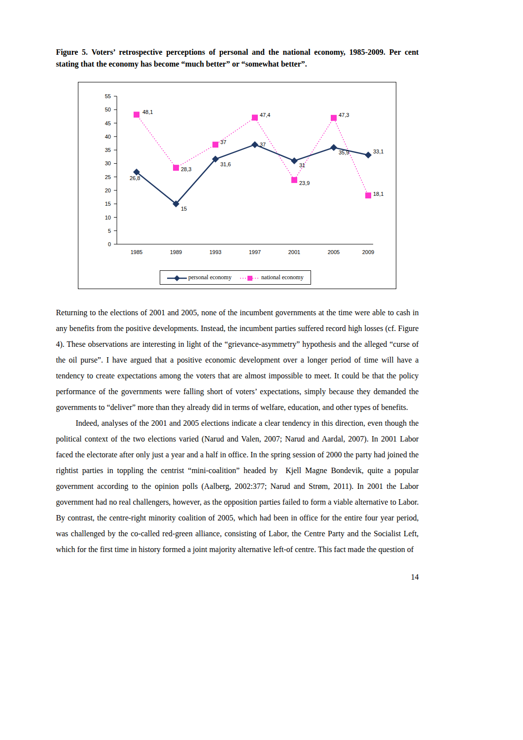Figure 5. Voters’ retrospective perceptions of personal and the national economy, 1985-2009. Per cent stating that the economy has become “much better” or “somewhat better”.
0 5 10 15 20 25 30 35 40 45 50 55 1985 1989 1993 1997 2001 2005 2009 48,1 28,3 37 47,4 23,9 47,3 18,1 26,8 15 31,6 37 31 35,9 33,1
personal economy national economy
Returning to the elections of 2001 and 2005, none of the incumbent governments at the time were able to cash in any benefits from the positive developments. Instead, the incumbent parties suffered record high losses (cf. Figure 4). These observations are interesting in light of the “grievance-asymmetry” hypothesis and the alleged “curse of the oil purse”. I have argued that a positive economic development over a longer period of time will have a tendency to create expectations among the voters that are almost impossible to meet. It could be that the policy performance of the governments were falling short of voters’ expectations, simply because they demanded the governments to “deliver” more than they already did in terms of welfare, education, and other types of benefits.
Indeed, analyses of the 2001 and 2005 elections indicate a clear tendency in this direction, even though the political context of the two elections varied (Narud and Valen, 2007; Narud and Aardal, 2007). In 2001 Labor faced the electorate after only just a year and a half in office. In the spring session of 2000 the party had joined the rightist parties in toppling the centrist “mini-coalition” headed by Kjell Magne Bondevik, quite a popular government according to the opinion polls (Aalberg, 2002:377; Narud and Strøm, 2011). In 2001 the Labor government had no real challengers, however, as the opposition parties failed to form a viable alternative to Labor. By contrast, the centre-right minority coalition of 2005, which had been in office for the entire four year period, was challenged by the co-called red-green alliance, consisting of Labor, the Centre Party and the Socialist Left, which for the first time in history formed a joint majority alternative left-of centre. This fact made the question of
14